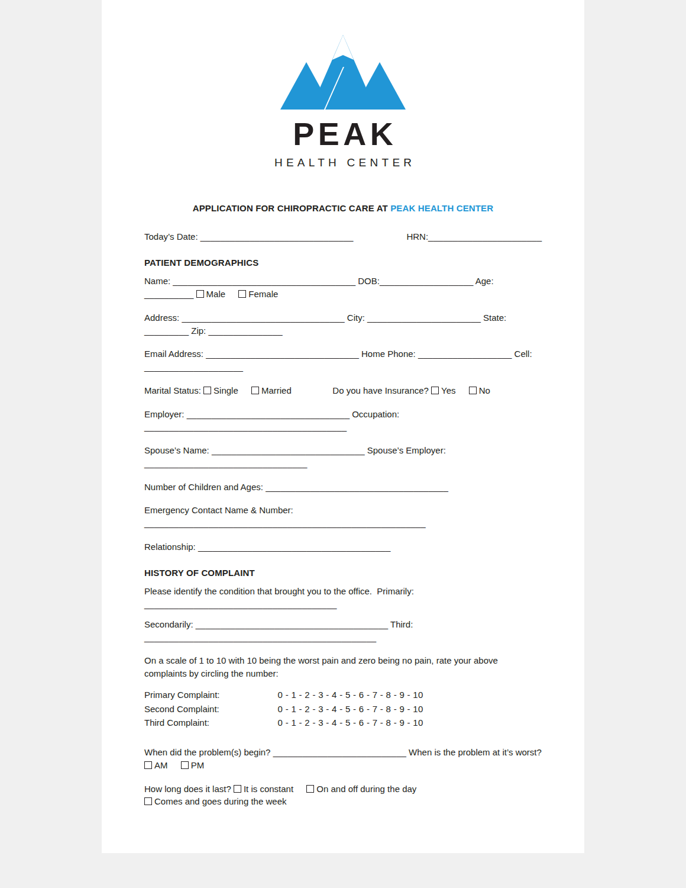PEAK
HEALTH CENTER
APPLICATION FOR CHIROPRACTIC CARE AT PEAK HEALTH CENTER
Today’s Date: _______________________________ HRN:_______________________
PATIENT DEMOGRAPHICS
Name: _____________________________________ DOB:___________________ Age: __________ Male Female
Address: _________________________________ City: _______________________ State: _________ Zip: _______________
Email Address: _______________________________ Home Phone: ___________________ Cell: ____________________
Marital Status: Single Married Do you have Insurance? Yes No
Employer: _________________________________ Occupation: _________________________________________
Spouse’s Name: _______________________________ Spouse’s Employer: _________________________________
Number of Children and Ages: _____________________________________
Emergency Contact Name & Number: _________________________________________________________
Relationship: _______________________________________
HISTORY OF COMPLAINT
Please identify the condition that brought you to the office. Primarily: _______________________________________
Secondarily: _______________________________________ Third: _______________________________________________
On a scale of 1 to 10 with 10 being the worst pain and zero being no pain, rate your above complaints by circling the number:
| Primary Complaint: | 0 - 1 - 2 - 3 - 4 - 5 - 6 - 7 - 8 - 9 - 10 |
| Second Complaint: | 0 - 1 - 2 - 3 - 4 - 5 - 6 - 7 - 8 - 9 - 10 |
| Third Complaint: | 0 - 1 - 2 - 3 - 4 - 5 - 6 - 7 - 8 - 9 - 10 |
When did the problem(s) begin? ___________________________ When is the problem at it’s worst? AM PM
How long does it last? It is constant On and off during the day Comes and goes during the week